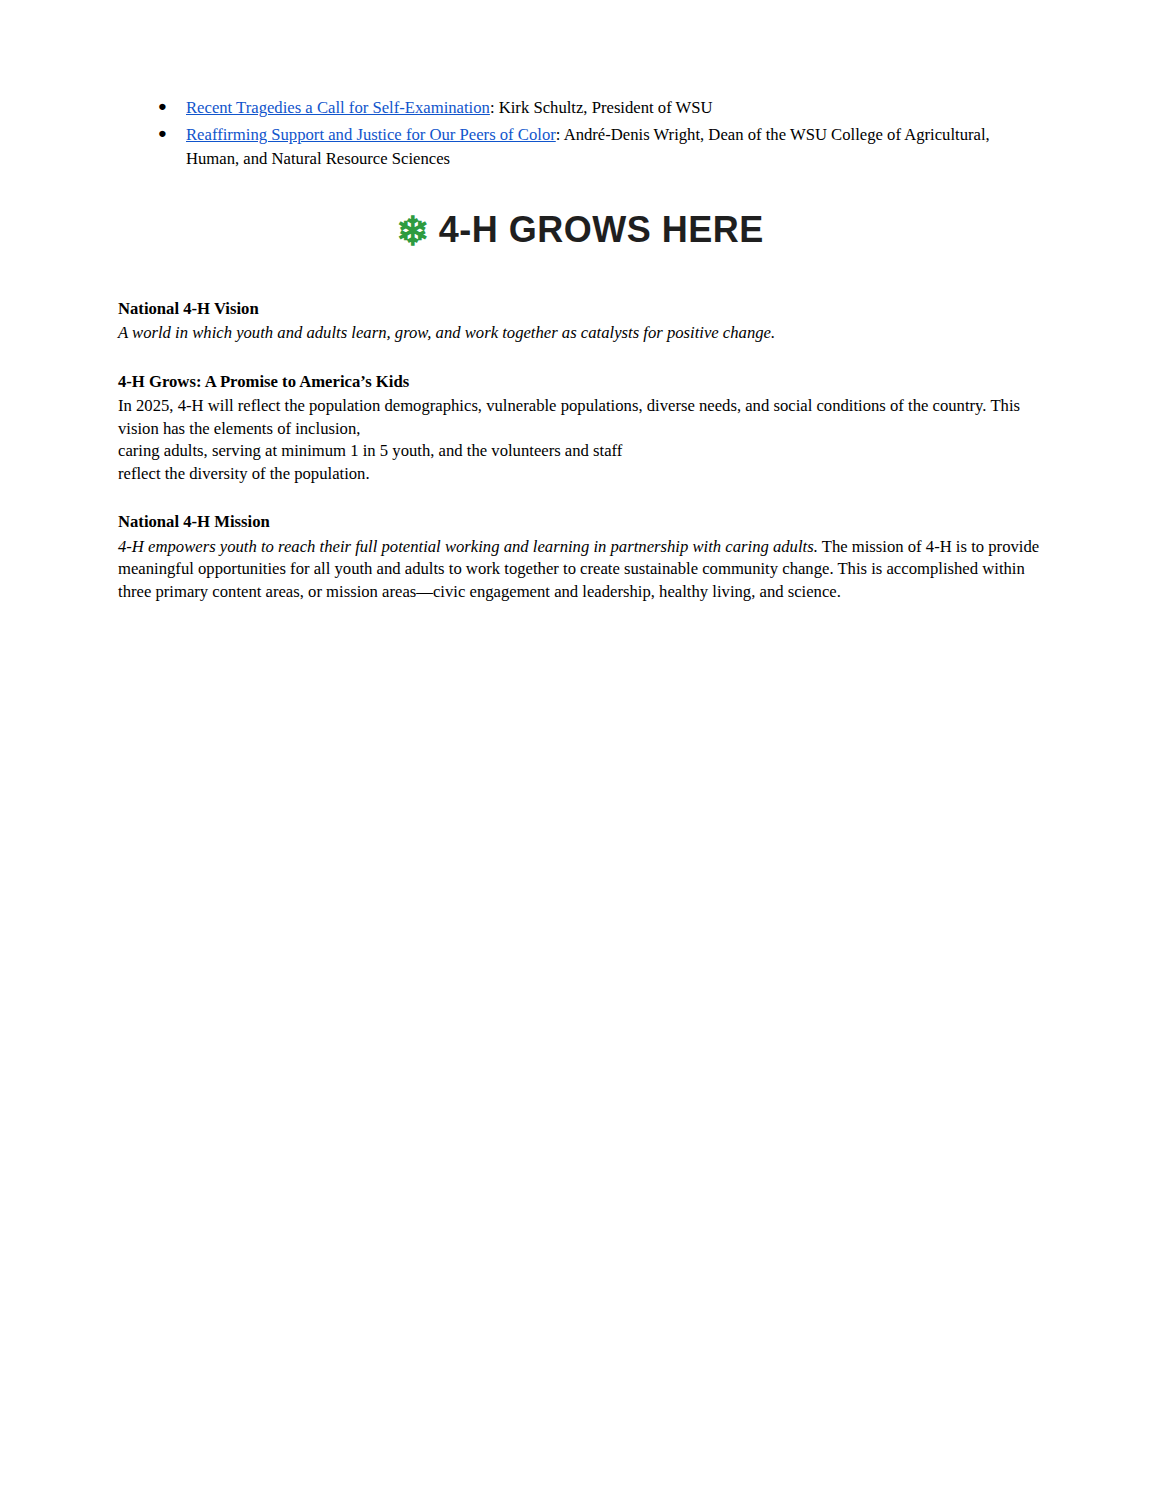Recent Tragedies a Call for Self-Examination: Kirk Schultz, President of WSU
Reaffirming Support and Justice for Our Peers of Color: André-Denis Wright, Dean of the WSU College of Agricultural, Human, and Natural Resource Sciences
❄4-H GROWS HERE
National 4-H Vision
A world in which youth and adults learn, grow, and work together as catalysts for positive change.
4-H Grows: A Promise to America’s Kids
In 2025, 4-H will reflect the population demographics, vulnerable populations, diverse needs, and social conditions of the country. This vision has the elements of inclusion,
caring adults, serving at minimum 1 in 5 youth, and the volunteers and staff
reflect the diversity of the population.
National 4-H Mission
4-H empowers youth to reach their full potential working and learning in partnership with caring adults. The mission of 4-H is to provide meaningful opportunities for all youth and adults to work together to create sustainable community change. This is accomplished within three primary content areas, or mission areas—civic engagement and leadership, healthy living, and science.